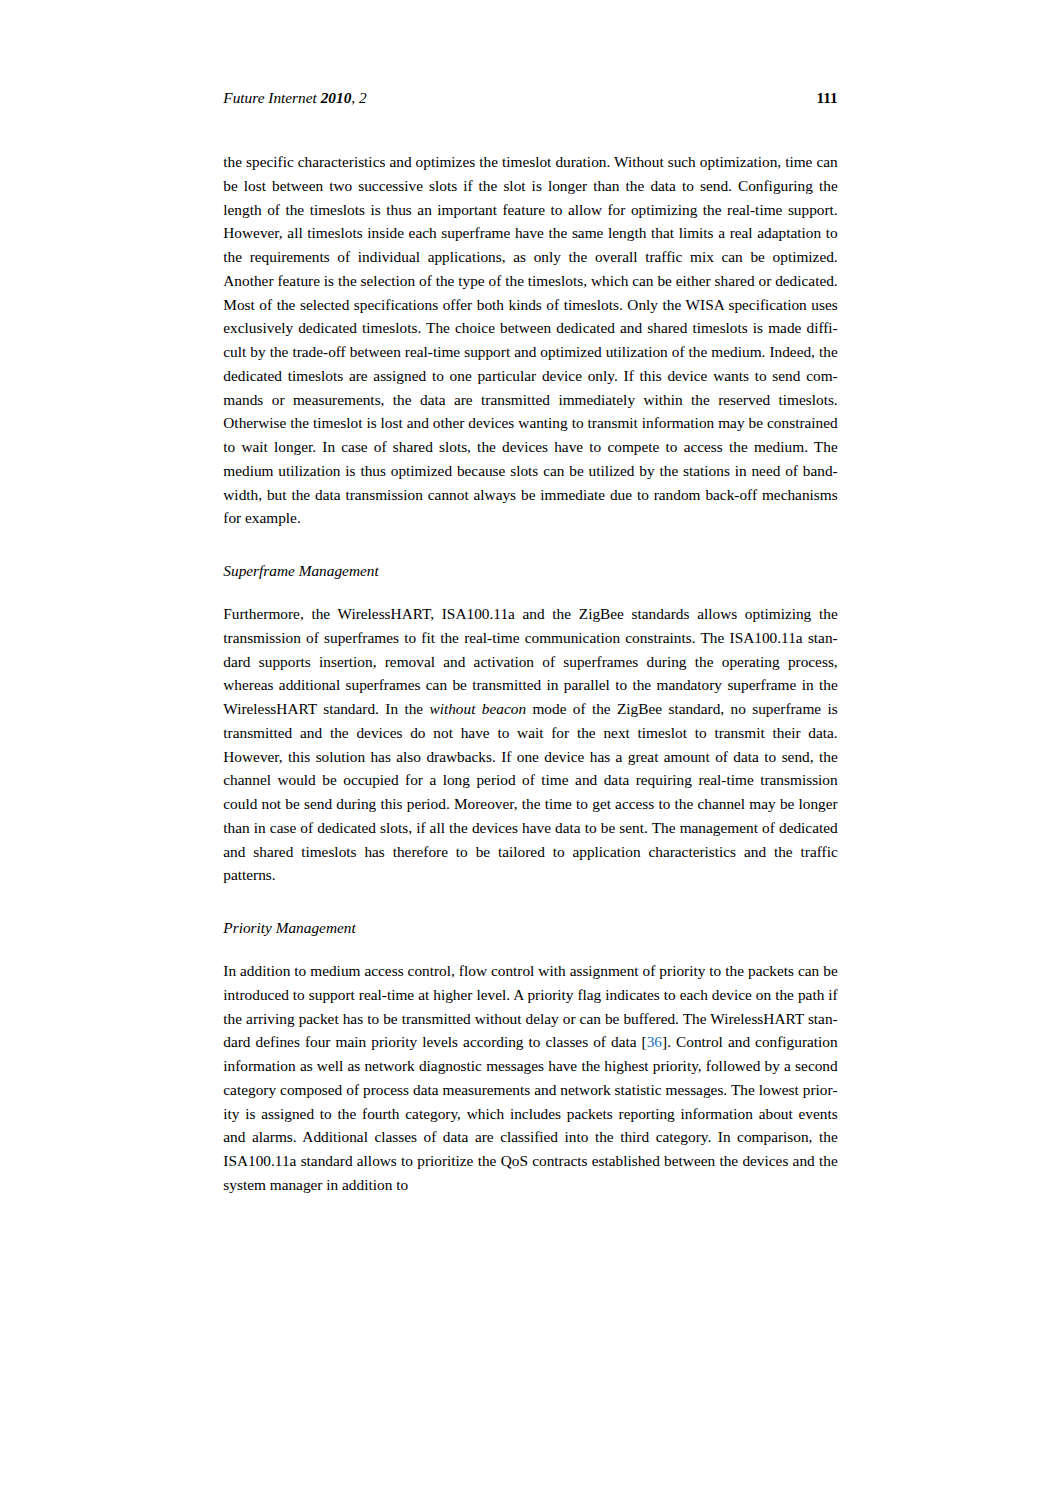Future Internet 2010, 2 111
the specific characteristics and optimizes the timeslot duration. Without such optimization, time can be lost between two successive slots if the slot is longer than the data to send. Configuring the length of the timeslots is thus an important feature to allow for optimizing the real-time support. However, all timeslots inside each superframe have the same length that limits a real adaptation to the requirements of individual applications, as only the overall traffic mix can be optimized. Another feature is the selection of the type of the timeslots, which can be either shared or dedicated. Most of the selected specifications offer both kinds of timeslots. Only the WISA specification uses exclusively dedicated timeslots. The choice between dedicated and shared timeslots is made difficult by the trade-off between real-time support and optimized utilization of the medium. Indeed, the dedicated timeslots are assigned to one particular device only. If this device wants to send commands or measurements, the data are transmitted immediately within the reserved timeslots. Otherwise the timeslot is lost and other devices wanting to transmit information may be constrained to wait longer. In case of shared slots, the devices have to compete to access the medium. The medium utilization is thus optimized because slots can be utilized by the stations in need of bandwidth, but the data transmission cannot always be immediate due to random back-off mechanisms for example.
Superframe Management
Furthermore, the WirelessHART, ISA100.11a and the ZigBee standards allows optimizing the transmission of superframes to fit the real-time communication constraints. The ISA100.11a standard supports insertion, removal and activation of superframes during the operating process, whereas additional superframes can be transmitted in parallel to the mandatory superframe in the WirelessHART standard. In the without beacon mode of the ZigBee standard, no superframe is transmitted and the devices do not have to wait for the next timeslot to transmit their data. However, this solution has also drawbacks. If one device has a great amount of data to send, the channel would be occupied for a long period of time and data requiring real-time transmission could not be send during this period. Moreover, the time to get access to the channel may be longer than in case of dedicated slots, if all the devices have data to be sent. The management of dedicated and shared timeslots has therefore to be tailored to application characteristics and the traffic patterns.
Priority Management
In addition to medium access control, flow control with assignment of priority to the packets can be introduced to support real-time at higher level. A priority flag indicates to each device on the path if the arriving packet has to be transmitted without delay or can be buffered. The WirelessHART standard defines four main priority levels according to classes of data [36]. Control and configuration information as well as network diagnostic messages have the highest priority, followed by a second category composed of process data measurements and network statistic messages. The lowest priority is assigned to the fourth category, which includes packets reporting information about events and alarms. Additional classes of data are classified into the third category. In comparison, the ISA100.11a standard allows to prioritize the QoS contracts established between the devices and the system manager in addition to